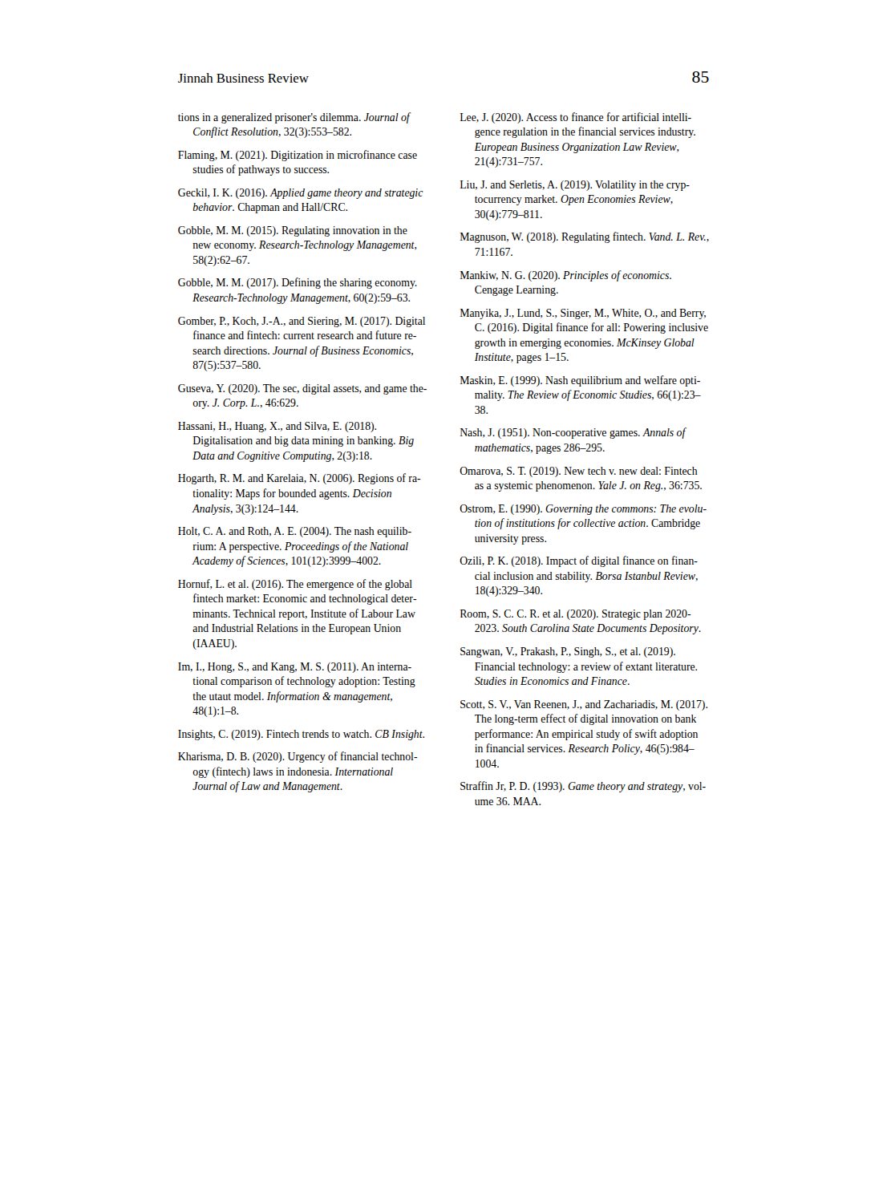Jinnah Business Review 85
tions in a generalized prisoner's dilemma. Journal of Conflict Resolution, 32(3):553–582.
Flaming, M. (2021). Digitization in microfinance case studies of pathways to success.
Geckil, I. K. (2016). Applied game theory and strategic behavior. Chapman and Hall/CRC.
Gobble, M. M. (2015). Regulating innovation in the new economy. Research-Technology Management, 58(2):62–67.
Gobble, M. M. (2017). Defining the sharing economy. Research-Technology Management, 60(2):59–63.
Gomber, P., Koch, J.-A., and Siering, M. (2017). Digital finance and fintech: current research and future research directions. Journal of Business Economics, 87(5):537–580.
Guseva, Y. (2020). The sec, digital assets, and game theory. J. Corp. L., 46:629.
Hassani, H., Huang, X., and Silva, E. (2018). Digitalisation and big data mining in banking. Big Data and Cognitive Computing, 2(3):18.
Hogarth, R. M. and Karelaia, N. (2006). Regions of rationality: Maps for bounded agents. Decision Analysis, 3(3):124–144.
Holt, C. A. and Roth, A. E. (2004). The nash equilibrium: A perspective. Proceedings of the National Academy of Sciences, 101(12):3999–4002.
Hornuf, L. et al. (2016). The emergence of the global fintech market: Economic and technological determinants. Technical report, Institute of Labour Law and Industrial Relations in the European Union (IAAEU).
Im, I., Hong, S., and Kang, M. S. (2011). An international comparison of technology adoption: Testing the utaut model. Information & management, 48(1):1–8.
Insights, C. (2019). Fintech trends to watch. CB Insight.
Kharisma, D. B. (2020). Urgency of financial technology (fintech) laws in indonesia. International Journal of Law and Management.
Lee, J. (2020). Access to finance for artificial intelligence regulation in the financial services industry. European Business Organization Law Review, 21(4):731–757.
Liu, J. and Serletis, A. (2019). Volatility in the cryptocurrency market. Open Economies Review, 30(4):779–811.
Magnuson, W. (2018). Regulating fintech. Vand. L. Rev., 71:1167.
Mankiw, N. G. (2020). Principles of economics. Cengage Learning.
Manyika, J., Lund, S., Singer, M., White, O., and Berry, C. (2016). Digital finance for all: Powering inclusive growth in emerging economies. McKinsey Global Institute, pages 1–15.
Maskin, E. (1999). Nash equilibrium and welfare optimality. The Review of Economic Studies, 66(1):23–38.
Nash, J. (1951). Non-cooperative games. Annals of mathematics, pages 286–295.
Omarova, S. T. (2019). New tech v. new deal: Fintech as a systemic phenomenon. Yale J. on Reg., 36:735.
Ostrom, E. (1990). Governing the commons: The evolution of institutions for collective action. Cambridge university press.
Ozili, P. K. (2018). Impact of digital finance on financial inclusion and stability. Borsa Istanbul Review, 18(4):329–340.
Room, S. C. C. R. et al. (2020). Strategic plan 2020-2023. South Carolina State Documents Depository.
Sangwan, V., Prakash, P., Singh, S., et al. (2019). Financial technology: a review of extant literature. Studies in Economics and Finance.
Scott, S. V., Van Reenen, J., and Zachariadis, M. (2017). The long-term effect of digital innovation on bank performance: An empirical study of swift adoption in financial services. Research Policy, 46(5):984–1004.
Straffin Jr, P. D. (1993). Game theory and strategy, volume 36. MAA.